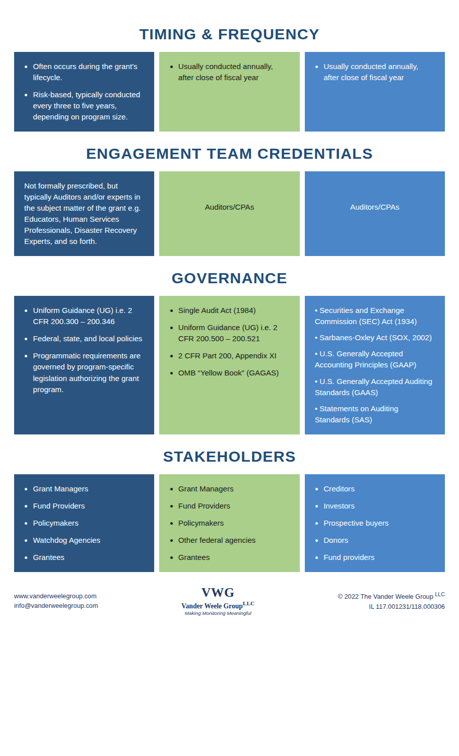Timing & Frequency
Often occurs during the grant's lifecycle.
Risk-based, typically conducted every three to five years, depending on program size.
Usually conducted annually, after close of fiscal year
Usually conducted annually, after close of fiscal year
Engagement Team Credentials
Not formally prescribed, but typically Auditors and/or experts in the subject matter of the grant e.g. Educators, Human Services Professionals, Disaster Recovery Experts, and so forth.
Auditors/CPAs
Auditors/CPAs
Governance
Uniform Guidance (UG) i.e. 2 CFR 200.300 – 200.346
Federal, state, and local policies
Programmatic requirements are governed by program-specific legislation authorizing the grant program.
Single Audit Act (1984)
Uniform Guidance (UG) i.e. 2 CFR 200.500 – 200.521
2 CFR Part 200, Appendix XI
OMB “Yellow Book” (GAGAS)
• Securities and Exchange Commission (SEC) Act (1934)
• Sarbanes-Oxley Act (SOX, 2002)
• U.S. Generally Accepted Accounting Principles (GAAP)
• U.S. Generally Accepted Auditing Standards (GAAS)
• Statements on Auditing Standards (SAS)
Stakeholders
Grant Managers
Fund Providers
Policymakers
Watchdog Agencies
Grantees
Grant Managers
Fund Providers
Policymakers
Other federal agencies
Grantees
Creditors
Investors
Prospective buyers
Donors
Fund providers
www.vanderweelegroup.com
info@vanderweelegroup.com
VWG
Vander Weele GroupLLC
Making Monitoring Meaningful
© 2022 The Vander Weele Group LLC
IL 117.001231/118.000306